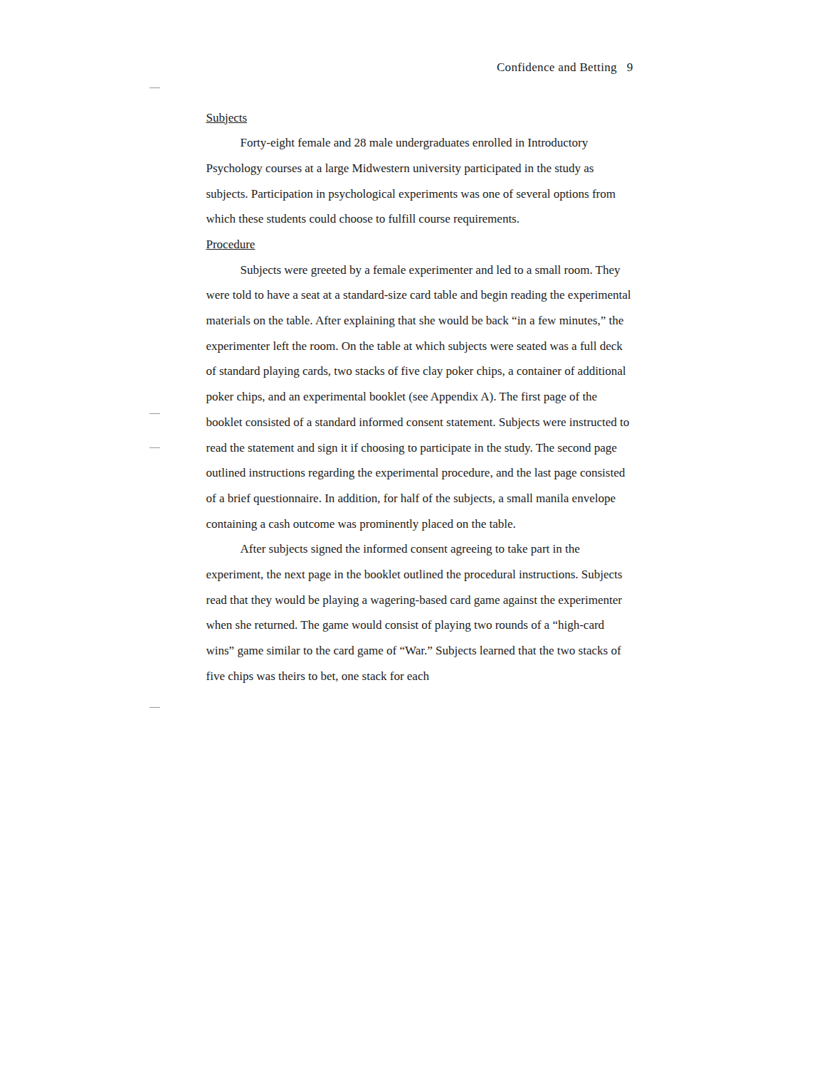Confidence and Betting 9
Subjects
Forty-eight female and 28 male undergraduates enrolled in Introductory Psychology courses at a large Midwestern university participated in the study as subjects. Participation in psychological experiments was one of several options from which these students could choose to fulfill course requirements.
Procedure
Subjects were greeted by a female experimenter and led to a small room. They were told to have a seat at a standard-size card table and begin reading the experimental materials on the table. After explaining that she would be back “in a few minutes,” the experimenter left the room. On the table at which subjects were seated was a full deck of standard playing cards, two stacks of five clay poker chips, a container of additional poker chips, and an experimental booklet (see Appendix A). The first page of the booklet consisted of a standard informed consent statement. Subjects were instructed to read the statement and sign it if choosing to participate in the study. The second page outlined instructions regarding the experimental procedure, and the last page consisted of a brief questionnaire. In addition, for half of the subjects, a small manila envelope containing a cash outcome was prominently placed on the table.
After subjects signed the informed consent agreeing to take part in the experiment, the next page in the booklet outlined the procedural instructions. Subjects read that they would be playing a wagering-based card game against the experimenter when she returned. The game would consist of playing two rounds of a “high-card wins” game similar to the card game of “War.” Subjects learned that the two stacks of five chips was theirs to bet, one stack for each